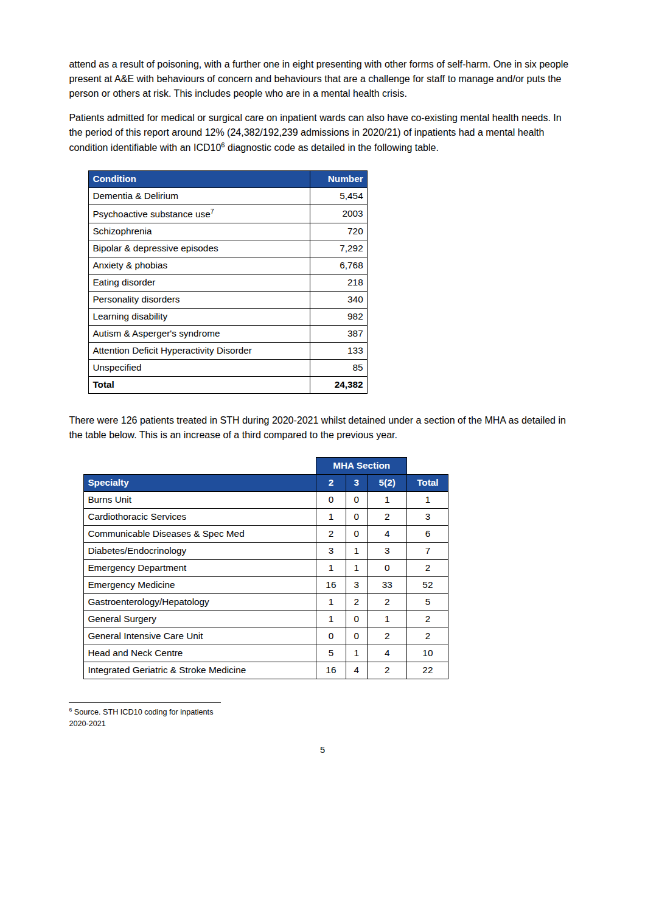attend as a result of poisoning, with a further one in eight presenting with other forms of self-harm. One in six people present at A&E with behaviours of concern and behaviours that are a challenge for staff to manage and/or puts the person or others at risk. This includes people who are in a mental health crisis.
Patients admitted for medical or surgical care on inpatient wards can also have co-existing mental health needs. In the period of this report around 12% (24,382/192,239 admissions in 2020/21) of inpatients had a mental health condition identifiable with an ICD106 diagnostic code as detailed in the following table.
| Condition | Number |
| --- | --- |
| Dementia & Delirium | 5,454 |
| Psychoactive substance use 7 | 2003 |
| Schizophrenia | 720 |
| Bipolar & depressive episodes | 7,292 |
| Anxiety & phobias | 6,768 |
| Eating disorder | 218 |
| Personality disorders | 340 |
| Learning disability | 982 |
| Autism & Asperger's syndrome | 387 |
| Attention Deficit Hyperactivity Disorder | 133 |
| Unspecified | 85 |
| Total | 24,382 |
There were 126 patients treated in STH during 2020-2021 whilst detained under a section of the MHA as detailed in the table below. This is an increase of a third compared to the previous year.
| | MHA Section | |
| --- | --- | --- |
| Specialty | 2 | 3 | 5(2) | Total |
| Burns Unit | 0 | 0 | 1 | 1 |
| Cardiothoracic Services | 1 | 0 | 2 | 3 |
| Communicable Diseases & Spec Med | 2 | 0 | 4 | 6 |
| Diabetes/Endocrinology | 3 | 1 | 3 | 7 |
| Emergency Department | 1 | 1 | 0 | 2 |
| Emergency Medicine | 16 | 3 | 33 | 52 |
| Gastroenterology/Hepatology | 1 | 2 | 2 | 5 |
| General Surgery | 1 | 0 | 1 | 2 |
| General Intensive Care Unit | 0 | 0 | 2 | 2 |
| Head and Neck Centre | 5 | 1 | 4 | 10 |
| Integrated Geriatric & Stroke Medicine | 16 | 4 | 2 | 22 |
6 Source. STH ICD10 coding for inpatients 2020-2021
5